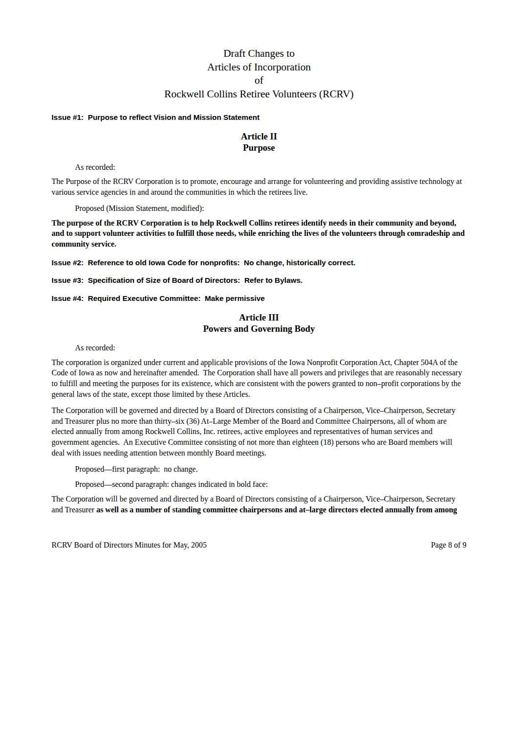Draft Changes to
Articles of Incorporation
of
Rockwell Collins Retiree Volunteers (RCRV)
Issue #1: Purpose to reflect Vision and Mission Statement
Article II
Purpose
As recorded:
The Purpose of the RCRV Corporation is to promote, encourage and arrange for volunteering and providing assistive technology at various service agencies in and around the communities in which the retirees live.
Proposed (Mission Statement, modified):
The purpose of the RCRV Corporation is to help Rockwell Collins retirees identify needs in their community and beyond, and to support volunteer activities to fulfill those needs, while enriching the lives of the volunteers through comradeship and community service.
Issue #2: Reference to old Iowa Code for nonprofits: No change, historically correct.
Issue #3: Specification of Size of Board of Directors: Refer to Bylaws.
Issue #4: Required Executive Committee: Make permissive
Article III
Powers and Governing Body
As recorded:
The corporation is organized under current and applicable provisions of the Iowa Nonprofit Corporation Act, Chapter 504A of the Code of Iowa as now and hereinafter amended. The Corporation shall have all powers and privileges that are reasonably necessary to fulfill and meeting the purposes for its existence, which are consistent with the powers granted to non–profit corporations by the general laws of the state, except those limited by these Articles.
The Corporation will be governed and directed by a Board of Directors consisting of a Chairperson, Vice–Chairperson, Secretary and Treasurer plus no more than thirty–six (36) At–Large Member of the Board and Committee Chairpersons, all of whom are elected annually from among Rockwell Collins, Inc. retirees, active employees and representatives of human services and government agencies. An Executive Committee consisting of not more than eighteen (18) persons who are Board members will deal with issues needing attention between monthly Board meetings.
Proposed—first paragraph: no change.
Proposed—second paragraph: changes indicated in bold face:
The Corporation will be governed and directed by a Board of Directors consisting of a Chairperson, Vice–Chairperson, Secretary and Treasurer as well as a number of standing committee chairpersons and at–large directors elected annually from among
RCRV Board of Directors Minutes for May, 2005
Page 8 of 9